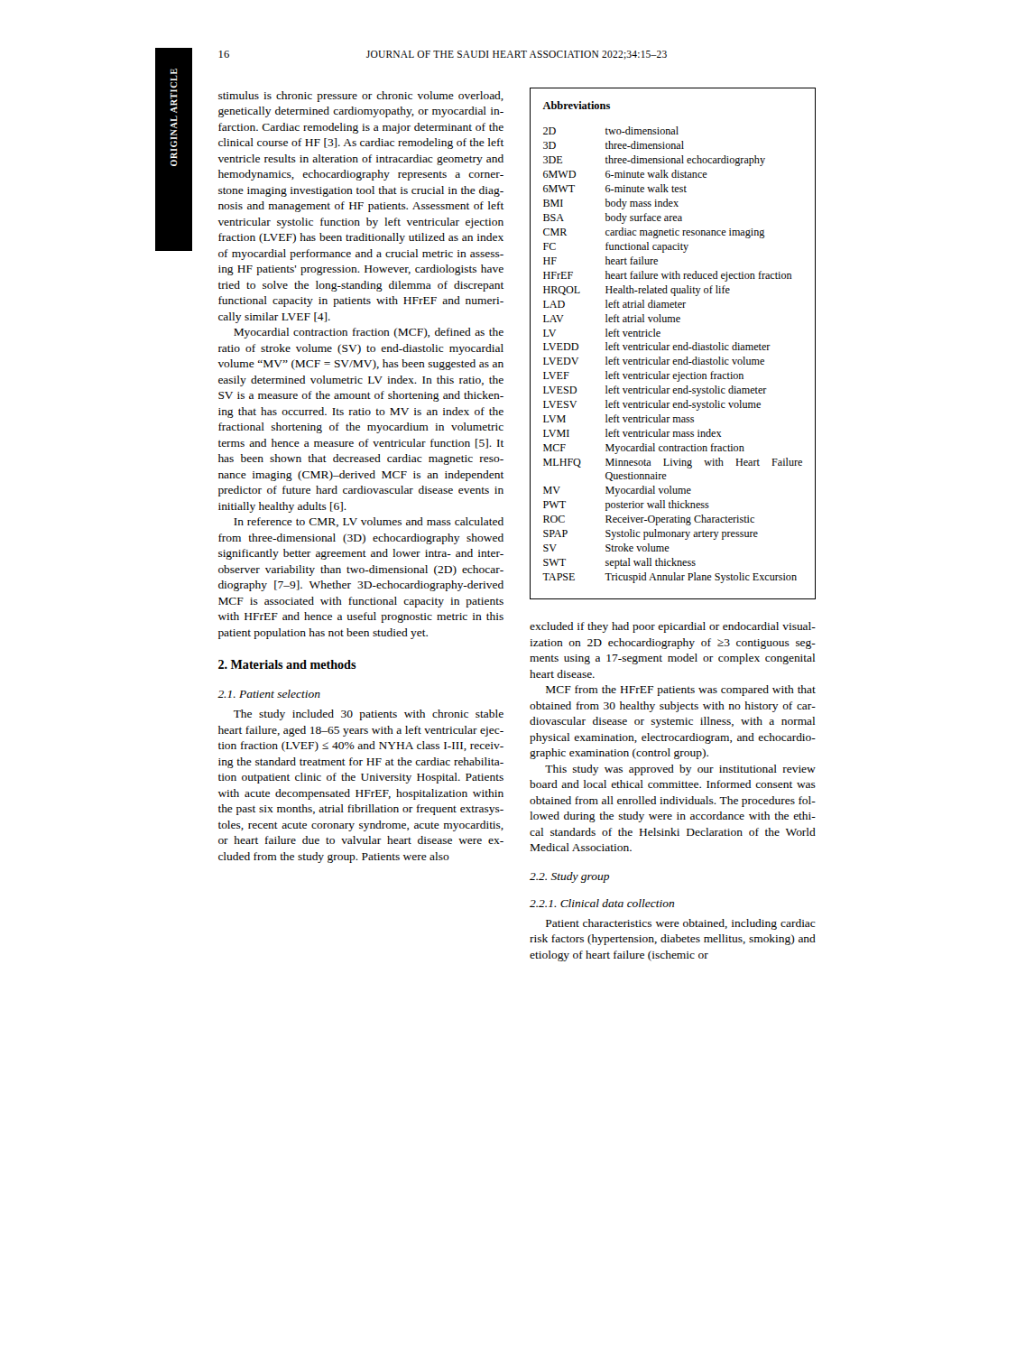ORIGINAL ARTICLE
16
JOURNAL OF THE SAUDI HEART ASSOCIATION 2022;34:15–23
stimulus is chronic pressure or chronic volume overload, genetically determined cardiomyopathy, or myocardial infarction. Cardiac remodeling is a major determinant of the clinical course of HF [3]. As cardiac remodeling of the left ventricle results in alteration of intracardiac geometry and hemodynamics, echocardiography represents a cornerstone imaging investigation tool that is crucial in the diagnosis and management of HF patients. Assessment of left ventricular systolic function by left ventricular ejection fraction (LVEF) has been traditionally utilized as an index of myocardial performance and a crucial metric in assessing HF patients' progression. However, cardiologists have tried to solve the long-standing dilemma of discrepant functional capacity in patients with HFrEF and numerically similar LVEF [4].
Myocardial contraction fraction (MCF), defined as the ratio of stroke volume (SV) to end-diastolic myocardial volume “MV” (MCF = SV/MV), has been suggested as an easily determined volumetric LV index. In this ratio, the SV is a measure of the amount of shortening and thickening that has occurred. Its ratio to MV is an index of the fractional shortening of the myocardium in volumetric terms and hence a measure of ventricular function [5]. It has been shown that decreased cardiac magnetic resonance imaging (CMR)–derived MCF is an independent predictor of future hard cardiovascular disease events in initially healthy adults [6].
In reference to CMR, LV volumes and mass calculated from three-dimensional (3D) echocardiography showed significantly better agreement and lower intra- and inter-observer variability than two-dimensional (2D) echocardiography [7–9]. Whether 3D-echocardiography-derived MCF is associated with functional capacity in patients with HFrEF and hence a useful prognostic metric in this patient population has not been studied yet.
2. Materials and methods
2.1. Patient selection
The study included 30 patients with chronic stable heart failure, aged 18–65 years with a left ventricular ejection fraction (LVEF) ≤ 40% and NYHA class I-III, receiving the standard treatment for HF at the cardiac rehabilitation outpatient clinic of the University Hospital. Patients with acute decompensated HFrEF, hospitalization within the past six months, atrial fibrillation or frequent extrasystoles, recent acute coronary syndrome, acute myocarditis, or heart failure due to valvular heart disease were excluded from the study group. Patients were also
Abbreviations
| 2D | two-dimensional |
| 3D | three-dimensional |
| 3DE | three-dimensional echocardiography |
| 6MWD | 6-minute walk distance |
| 6MWT | 6-minute walk test |
| BMI | body mass index |
| BSA | body surface area |
| CMR | cardiac magnetic resonance imaging |
| FC | functional capacity |
| HF | heart failure |
| HFrEF | heart failure with reduced ejection fraction |
| HRQOL | Health-related quality of life |
| LAD | left atrial diameter |
| LAV | left atrial volume |
| LV | left ventricle |
| LVEDD | left ventricular end-diastolic diameter |
| LVEDV | left ventricular end-diastolic volume |
| LVEF | left ventricular ejection fraction |
| LVESD | left ventricular end-systolic diameter |
| LVESV | left ventricular end-systolic volume |
| LVM | left ventricular mass |
| LVMI | left ventricular mass index |
| MCF | Myocardial contraction fraction |
| MLHFQ | Minnesota Living with Heart Failure Questionnaire |
| MV | Myocardial volume |
| PWT | posterior wall thickness |
| ROC | Receiver-Operating Characteristic |
| SPAP | Systolic pulmonary artery pressure |
| SV | Stroke volume |
| SWT | septal wall thickness |
| TAPSE | Tricuspid Annular Plane Systolic Excursion |
excluded if they had poor epicardial or endocardial visualization on 2D echocardiography of ≥3 contiguous segments using a 17-segment model or complex congenital heart disease.
MCF from the HFrEF patients was compared with that obtained from 30 healthy subjects with no history of cardiovascular disease or systemic illness, with a normal physical examination, electrocardiogram, and echocardiographic examination (control group).
This study was approved by our institutional review board and local ethical committee. Informed consent was obtained from all enrolled individuals. The procedures followed during the study were in accordance with the ethical standards of the Helsinki Declaration of the World Medical Association.
2.2. Study group
2.2.1. Clinical data collection
Patient characteristics were obtained, including cardiac risk factors (hypertension, diabetes mellitus, smoking) and etiology of heart failure (ischemic or